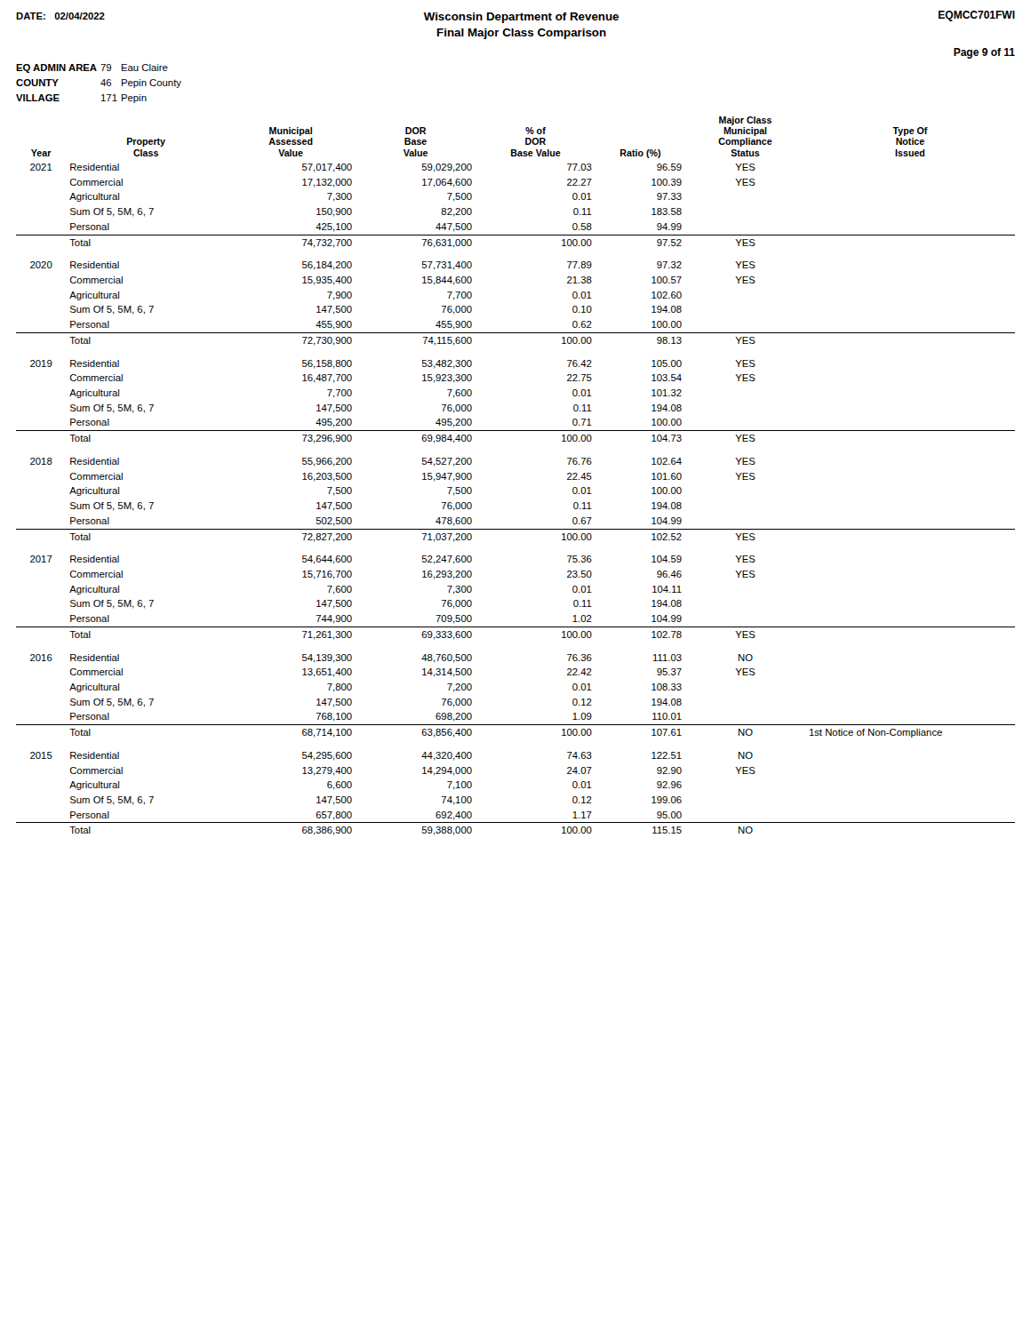DATE: 02/04/2022
Wisconsin Department of Revenue
Final Major Class Comparison
EQMCC701FWI
Page 9 of 11
| EQ ADMIN AREA | 79 | Eau Claire |
| COUNTY | 46 | Pepin County |
| VILLAGE | 171 | Pepin |
| Year | Property Class | Municipal Assessed Value | DOR Base Value | % of DOR Base Value | Ratio (%) | Major Class Municipal Compliance Status | Type Of Notice Issued |
| --- | --- | --- | --- | --- | --- | --- | --- |
| 2021 | Residential | 57,017,400 | 59,029,200 | 77.03 | 96.59 | YES | |
| | Commercial | 17,132,000 | 17,064,600 | 22.27 | 100.39 | YES | |
| | Agricultural | 7,300 | 7,500 | 0.01 | 97.33 | | |
| | Sum Of 5, 5M, 6, 7 | 150,900 | 82,200 | 0.11 | 183.58 | | |
| | Personal | 425,100 | 447,500 | 0.58 | 94.99 | | |
| | Total | 74,732,700 | 76,631,000 | 100.00 | 97.52 | YES | |
| 2020 | Residential | 56,184,200 | 57,731,400 | 77.89 | 97.32 | YES | |
| | Commercial | 15,935,400 | 15,844,600 | 21.38 | 100.57 | YES | |
| | Agricultural | 7,900 | 7,700 | 0.01 | 102.60 | | |
| | Sum Of 5, 5M, 6, 7 | 147,500 | 76,000 | 0.10 | 194.08 | | |
| | Personal | 455,900 | 455,900 | 0.62 | 100.00 | | |
| | Total | 72,730,900 | 74,115,600 | 100.00 | 98.13 | YES | |
| 2019 | Residential | 56,158,800 | 53,482,300 | 76.42 | 105.00 | YES | |
| | Commercial | 16,487,700 | 15,923,300 | 22.75 | 103.54 | YES | |
| | Agricultural | 7,700 | 7,600 | 0.01 | 101.32 | | |
| | Sum Of 5, 5M, 6, 7 | 147,500 | 76,000 | 0.11 | 194.08 | | |
| | Personal | 495,200 | 495,200 | 0.71 | 100.00 | | |
| | Total | 73,296,900 | 69,984,400 | 100.00 | 104.73 | YES | |
| 2018 | Residential | 55,966,200 | 54,527,200 | 76.76 | 102.64 | YES | |
| | Commercial | 16,203,500 | 15,947,900 | 22.45 | 101.60 | YES | |
| | Agricultural | 7,500 | 7,500 | 0.01 | 100.00 | | |
| | Sum Of 5, 5M, 6, 7 | 147,500 | 76,000 | 0.11 | 194.08 | | |
| | Personal | 502,500 | 478,600 | 0.67 | 104.99 | | |
| | Total | 72,827,200 | 71,037,200 | 100.00 | 102.52 | YES | |
| 2017 | Residential | 54,644,600 | 52,247,600 | 75.36 | 104.59 | YES | |
| | Commercial | 15,716,700 | 16,293,200 | 23.50 | 96.46 | YES | |
| | Agricultural | 7,600 | 7,300 | 0.01 | 104.11 | | |
| | Sum Of 5, 5M, 6, 7 | 147,500 | 76,000 | 0.11 | 194.08 | | |
| | Personal | 744,900 | 709,500 | 1.02 | 104.99 | | |
| | Total | 71,261,300 | 69,333,600 | 100.00 | 102.78 | YES | |
| 2016 | Residential | 54,139,300 | 48,760,500 | 76.36 | 111.03 | NO | |
| | Commercial | 13,651,400 | 14,314,500 | 22.42 | 95.37 | YES | |
| | Agricultural | 7,800 | 7,200 | 0.01 | 108.33 | | |
| | Sum Of 5, 5M, 6, 7 | 147,500 | 76,000 | 0.12 | 194.08 | | |
| | Personal | 768,100 | 698,200 | 1.09 | 110.01 | | |
| | Total | 68,714,100 | 63,856,400 | 100.00 | 107.61 | NO | 1st Notice of Non-Compliance |
| 2015 | Residential | 54,295,600 | 44,320,400 | 74.63 | 122.51 | NO | |
| | Commercial | 13,279,400 | 14,294,000 | 24.07 | 92.90 | YES | |
| | Agricultural | 6,600 | 7,100 | 0.01 | 92.96 | | |
| | Sum Of 5, 5M, 6, 7 | 147,500 | 74,100 | 0.12 | 199.06 | | |
| | Personal | 657,800 | 692,400 | 1.17 | 95.00 | | |
| | Total | 68,386,900 | 59,388,000 | 100.00 | 115.15 | NO | |